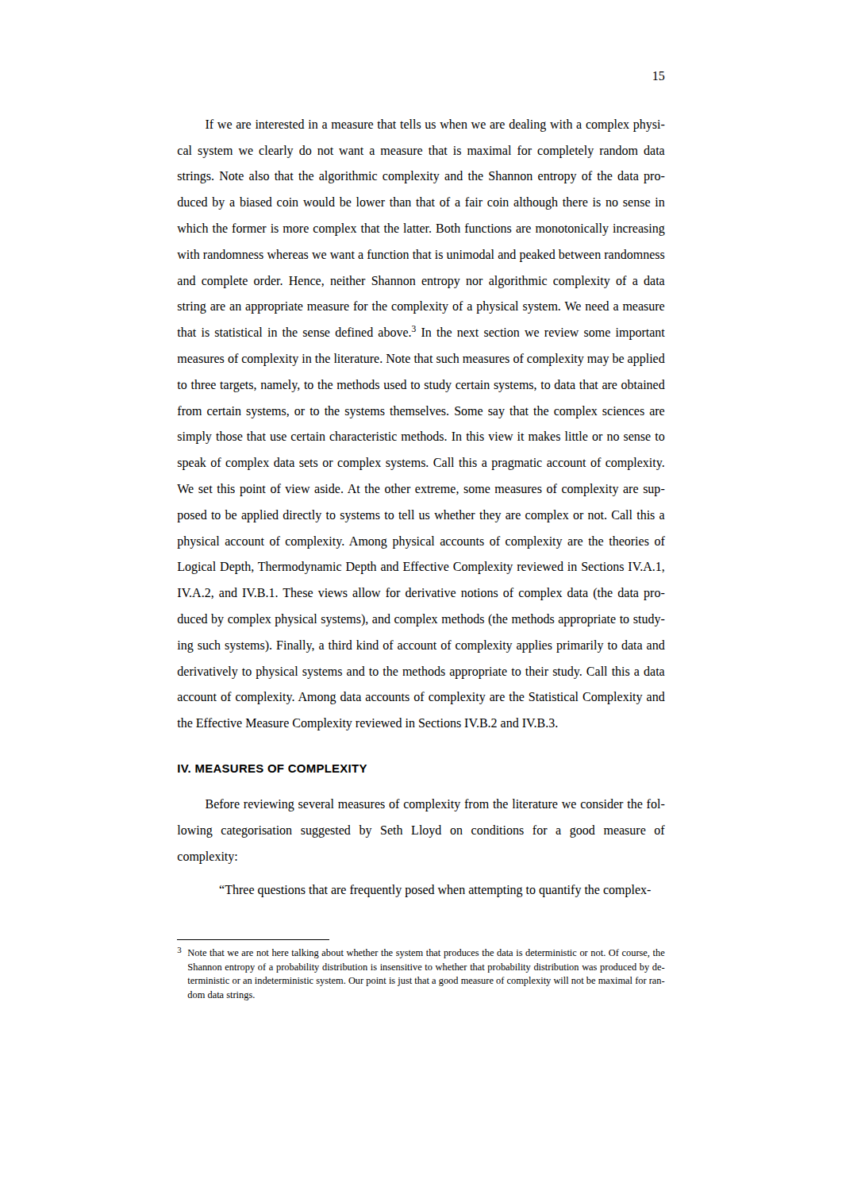15
If we are interested in a measure that tells us when we are dealing with a complex physical system we clearly do not want a measure that is maximal for completely random data strings. Note also that the algorithmic complexity and the Shannon entropy of the data produced by a biased coin would be lower than that of a fair coin although there is no sense in which the former is more complex that the latter. Both functions are monotonically increasing with randomness whereas we want a function that is unimodal and peaked between randomness and complete order. Hence, neither Shannon entropy nor algorithmic complexity of a data string are an appropriate measure for the complexity of a physical system. We need a measure that is statistical in the sense defined above.3 In the next section we review some important measures of complexity in the literature. Note that such measures of complexity may be applied to three targets, namely, to the methods used to study certain systems, to data that are obtained from certain systems, or to the systems themselves. Some say that the complex sciences are simply those that use certain characteristic methods. In this view it makes little or no sense to speak of complex data sets or complex systems. Call this a pragmatic account of complexity. We set this point of view aside. At the other extreme, some measures of complexity are supposed to be applied directly to systems to tell us whether they are complex or not. Call this a physical account of complexity. Among physical accounts of complexity are the theories of Logical Depth, Thermodynamic Depth and Effective Complexity reviewed in Sections IV.A.1, IV.A.2, and IV.B.1. These views allow for derivative notions of complex data (the data produced by complex physical systems), and complex methods (the methods appropriate to studying such systems). Finally, a third kind of account of complexity applies primarily to data and derivatively to physical systems and to the methods appropriate to their study. Call this a data account of complexity. Among data accounts of complexity are the Statistical Complexity and the Effective Measure Complexity reviewed in Sections IV.B.2 and IV.B.3.
IV. MEASURES OF COMPLEXITY
Before reviewing several measures of complexity from the literature we consider the following categorisation suggested by Seth Lloyd on conditions for a good measure of complexity:
“Three questions that are frequently posed when attempting to quantify the complex-
3 Note that we are not here talking about whether the system that produces the data is deterministic or not. Of course, the Shannon entropy of a probability distribution is insensitive to whether that probability distribution was produced by deterministic or an indeterministic system. Our point is just that a good measure of complexity will not be maximal for random data strings.